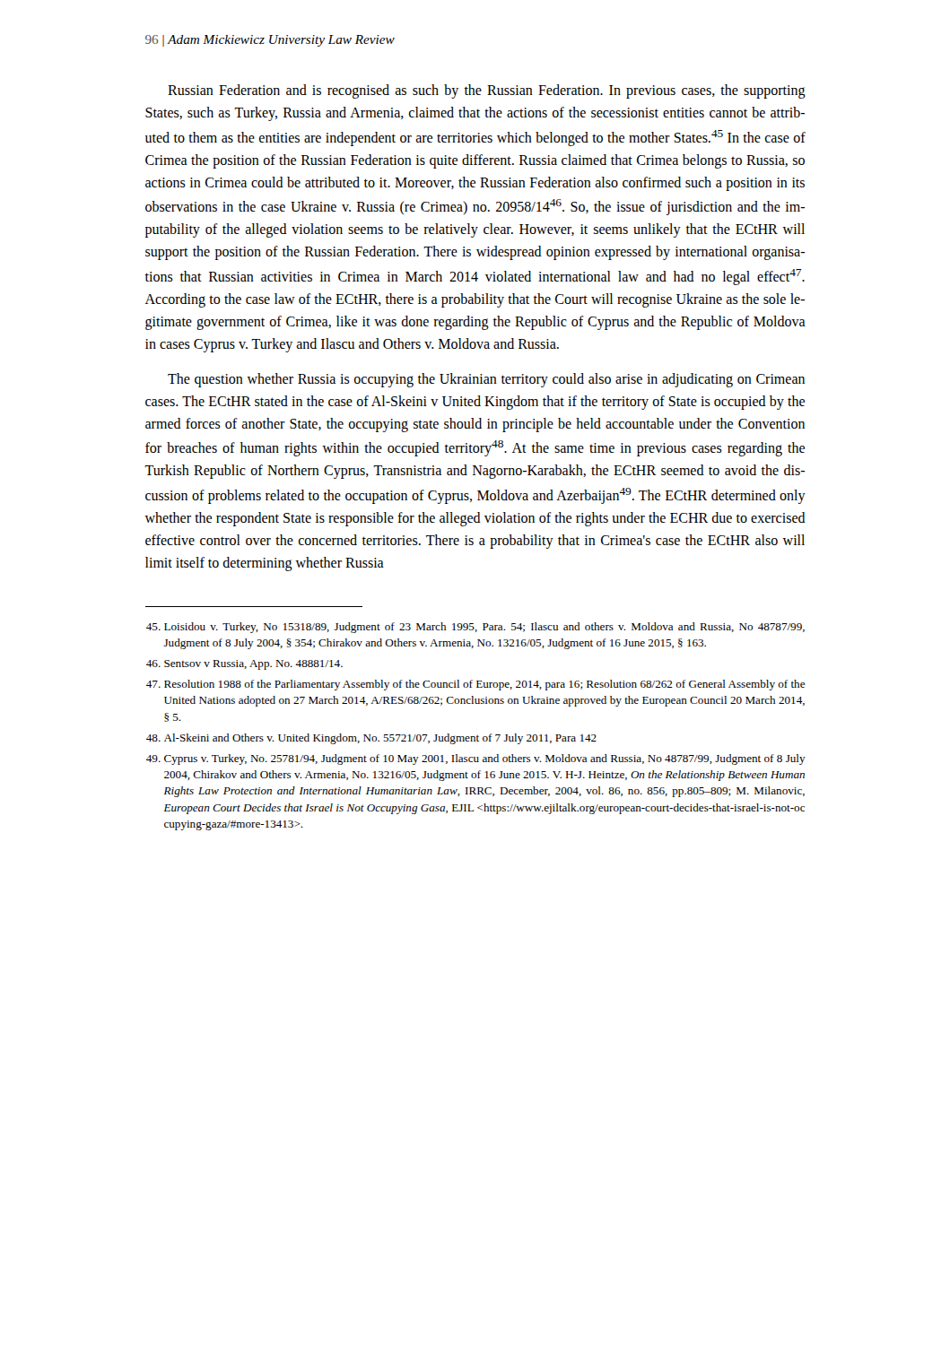96 | Adam Mickiewicz University Law Review
Russian Federation and is recognised as such by the Russian Federation. In previous cases, the supporting States, such as Turkey, Russia and Armenia, claimed that the actions of the secessionist entities cannot be attributed to them as the entities are independent or are territories which belonged to the mother States.45 In the case of Crimea the position of the Russian Federation is quite different. Russia claimed that Crimea belongs to Russia, so actions in Crimea could be attributed to it. Moreover, the Russian Federation also confirmed such a position in its observations in the case Ukraine v. Russia (re Crimea) no. 20958/1446. So, the issue of jurisdiction and the imputability of the alleged violation seems to be relatively clear. However, it seems unlikely that the ECtHR will support the position of the Russian Federation. There is widespread opinion expressed by international organisations that Russian activities in Crimea in March 2014 violated international law and had no legal effect47. According to the case law of the ECtHR, there is a probability that the Court will recognise Ukraine as the sole legitimate government of Crimea, like it was done regarding the Republic of Cyprus and the Republic of Moldova in cases Cyprus v. Turkey and Ilascu and Others v. Moldova and Russia.
The question whether Russia is occupying the Ukrainian territory could also arise in adjudicating on Crimean cases. The ECtHR stated in the case of Al-Skeini v United Kingdom that if the territory of State is occupied by the armed forces of another State, the occupying state should in principle be held accountable under the Convention for breaches of human rights within the occupied territory48. At the same time in previous cases regarding the Turkish Republic of Northern Cyprus, Transnistria and Nagorno-Karabakh, the ECtHR seemed to avoid the discussion of problems related to the occupation of Cyprus, Moldova and Azerbaijan49. The ECtHR determined only whether the respondent State is responsible for the alleged violation of the rights under the ECHR due to exercised effective control over the concerned territories. There is a probability that in Crimea's case the ECtHR also will limit itself to determining whether Russia
Loisidou v. Turkey, No 15318/89, Judgment of 23 March 1995, Para. 54; Ilascu and others v. Moldova and Russia, No 48787/99, Judgment of 8 July 2004, § 354; Chirakov and Others v. Armenia, No. 13216/05, Judgment of 16 June 2015, § 163.
Sentsov v Russia, App. No. 48881/14.
Resolution 1988 of the Parliamentary Assembly of the Council of Europe, 2014, para 16; Resolution 68/262 of General Assembly of the United Nations adopted on 27 March 2014, A/RES/68/262; Conclusions on Ukraine approved by the European Council 20 March 2014, § 5.
Al-Skeini and Others v. United Kingdom, No. 55721/07, Judgment of 7 July 2011, Para 142
Cyprus v. Turkey, No. 25781/94, Judgment of 10 May 2001, Ilascu and others v. Moldova and Russia, No 48787/99, Judgment of 8 July 2004, Chirakov and Others v. Armenia, No. 13216/05, Judgment of 16 June 2015. V. H-J. Heintze, On the Relationship Between Human Rights Law Protection and International Humanitarian Law, IRRC, December, 2004, vol. 86, no. 856, pp.805–809; M. Milanovic, European Court Decides that Israel is Not Occupying Gasa, EJIL <https://www.ejiltalk.org/european-court-decides-that-israel-is-not-occupying-gaza/#more-13413>.